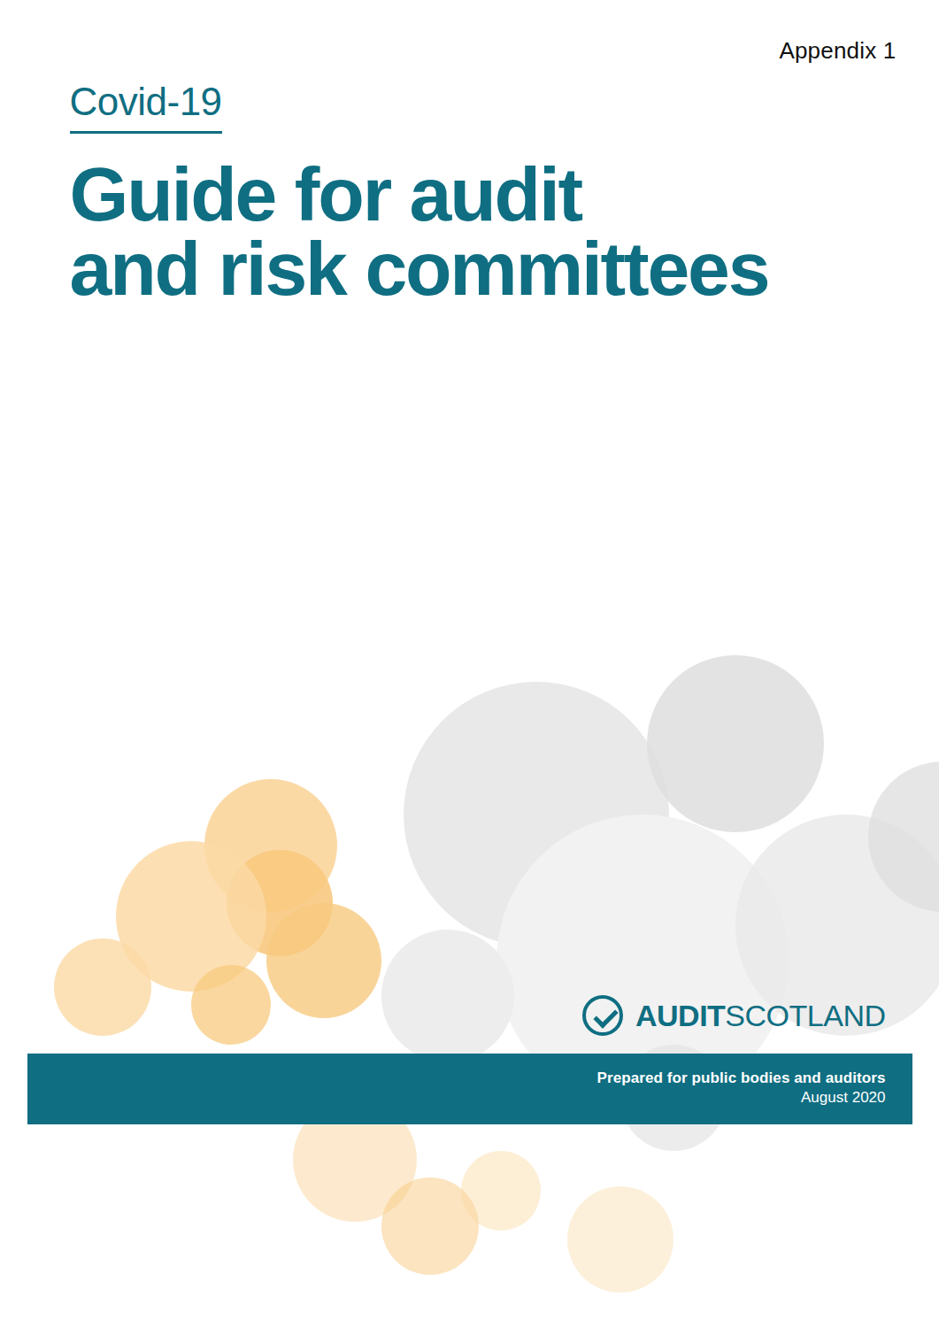Appendix 1
Covid-19
Guide for audit
and risk committees
AUDIT SCOTLAND
Prepared for public bodies and auditors
August 2020